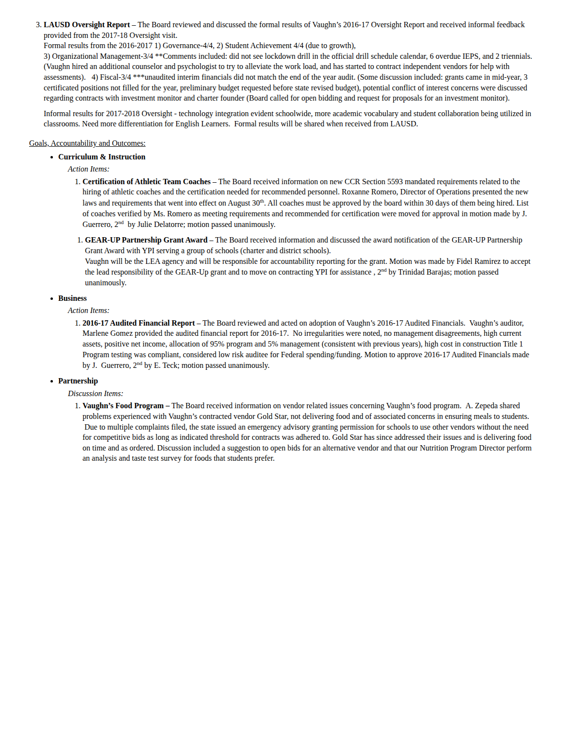LAUSD Oversight Report – The Board reviewed and discussed the formal results of Vaughn’s 2016-17 Oversight Report and received informal feedback provided from the 2017-18 Oversight visit.
Formal results from the 2016-2017 1) Governance-4/4, 2) Student Achievement 4/4 (due to growth),
3) Organizational Management-3/4 **Comments included: did not see lockdown drill in the official drill schedule calendar, 6 overdue IEPS, and 2 triennials. (Vaughn hired an additional counselor and psychologist to try to alleviate the work load, and has started to contract independent vendors for help with assessments). 4) Fiscal-3/4 ***unaudited interim financials did not match the end of the year audit. (Some discussion included: grants came in mid-year, 3 certificated positions not filled for the year, preliminary budget requested before state revised budget), potential conflict of interest concerns were discussed regarding contracts with investment monitor and charter founder (Board called for open bidding and request for proposals for an investment monitor).
Informal results for 2017-2018 Oversight - technology integration evident schoolwide, more academic vocabulary and student collaboration being utilized in classrooms. Need more differentiation for English Learners. Formal results will be shared when received from LAUSD.
Goals, Accountability and Outcomes:
Curriculum & Instruction
Action Items:
Certification of Athletic Team Coaches – The Board received information on new CCR Section 5593 mandated requirements related to the hiring of athletic coaches and the certification needed for recommended personnel. Roxanne Romero, Director of Operations presented the new laws and requirements that went into effect on August 30th. All coaches must be approved by the board within 30 days of them being hired. List of coaches verified by Ms. Romero as meeting requirements and recommended for certification were moved for approval in motion made by J. Guerrero, 2nd by Julie Delatorre; motion passed unanimously.
GEAR-UP Partnership Grant Award – The Board received information and discussed the award notification of the GEAR-UP Partnership Grant Award with YPI serving a group of schools (charter and district schools).
Vaughn will be the LEA agency and will be responsible for accountability reporting for the grant. Motion was made by Fidel Ramirez to accept the lead responsibility of the GEAR-Up grant and to move on contracting YPI for assistance , 2nd by Trinidad Barajas; motion passed unanimously.
Business
Action Items:
2016-17 Audited Financial Report – The Board reviewed and acted on adoption of Vaughn’s 2016-17 Audited Financials. Vaughn’s auditor, Marlene Gomez provided the audited financial report for 2016-17. No irregularities were noted, no management disagreements, high current assets, positive net income, allocation of 95% program and 5% management (consistent with previous years), high cost in construction Title 1 Program testing was compliant, considered low risk auditee for Federal spending/funding. Motion to approve 2016-17 Audited Financials made by J. Guerrero, 2nd by E. Teck; motion passed unanimously.
Partnership
Discussion Items:
Vaughn’s Food Program – The Board received information on vendor related issues concerning Vaughn’s food program. A. Zepeda shared problems experienced with Vaughn’s contracted vendor Gold Star, not delivering food and of associated concerns in ensuring meals to students. Due to multiple complaints filed, the state issued an emergency advisory granting permission for schools to use other vendors without the need for competitive bids as long as indicated threshold for contracts was adhered to. Gold Star has since addressed their issues and is delivering food on time and as ordered. Discussion included a suggestion to open bids for an alternative vendor and that our Nutrition Program Director perform an analysis and taste test survey for foods that students prefer.